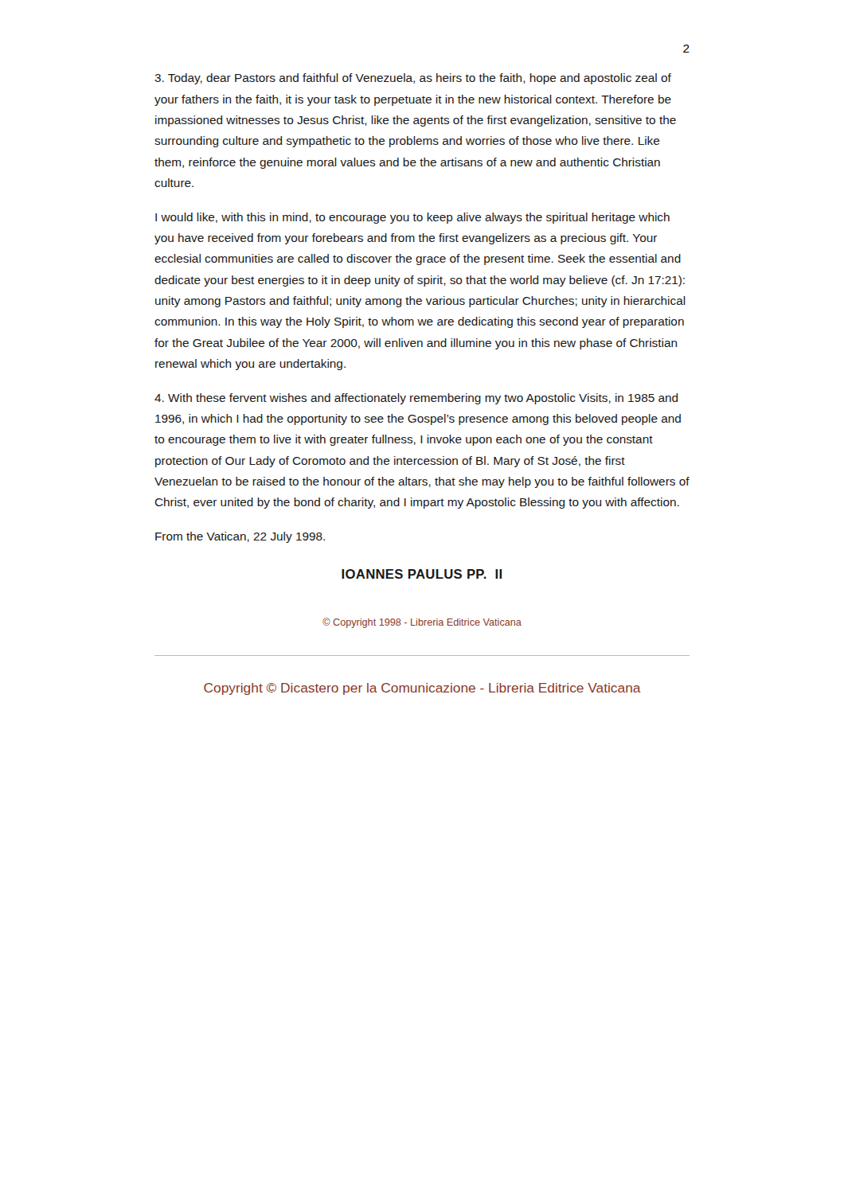2
3. Today, dear Pastors and faithful of Venezuela, as heirs to the faith, hope and apostolic zeal of your fathers in the faith, it is your task to perpetuate it in the new historical context. Therefore be impassioned witnesses to Jesus Christ, like the agents of the first evangelization, sensitive to the surrounding culture and sympathetic to the problems and worries of those who live there. Like them, reinforce the genuine moral values and be the artisans of a new and authentic Christian culture.
I would like, with this in mind, to encourage you to keep alive always the spiritual heritage which you have received from your forebears and from the first evangelizers as a precious gift. Your ecclesial communities are called to discover the grace of the present time. Seek the essential and dedicate your best energies to it in deep unity of spirit, so that the world may believe (cf. Jn 17:21): unity among Pastors and faithful; unity among the various particular Churches; unity in hierarchical communion. In this way the Holy Spirit, to whom we are dedicating this second year of preparation for the Great Jubilee of the Year 2000, will enliven and illumine you in this new phase of Christian renewal which you are undertaking.
4. With these fervent wishes and affectionately remembering my two Apostolic Visits, in 1985 and 1996, in which I had the opportunity to see the Gospel’s presence among this beloved people and to encourage them to live it with greater fullness, I invoke upon each one of you the constant protection of Our Lady of Coromoto and the intercession of Bl. Mary of St José, the first Venezuelan to be raised to the honour of the altars, that she may help you to be faithful followers of Christ, ever united by the bond of charity, and I impart my Apostolic Blessing to you with affection.
From the Vatican, 22 July 1998.
IOANNES PAULUS PP. II
© Copyright 1998 - Libreria Editrice Vaticana
Copyright © Dicastero per la Comunicazione - Libreria Editrice Vaticana